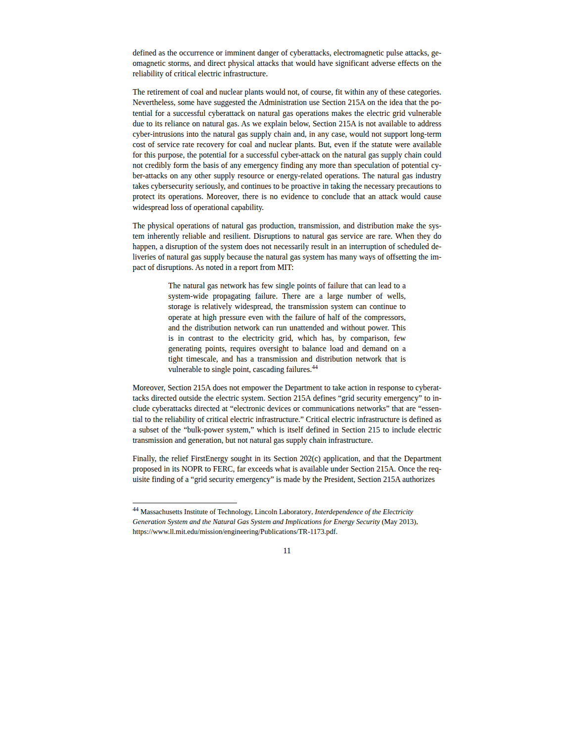defined as the occurrence or imminent danger of cyberattacks, electromagnetic pulse attacks, geomagnetic storms, and direct physical attacks that would have significant adverse effects on the reliability of critical electric infrastructure.
The retirement of coal and nuclear plants would not, of course, fit within any of these categories. Nevertheless, some have suggested the Administration use Section 215A on the idea that the potential for a successful cyberattack on natural gas operations makes the electric grid vulnerable due to its reliance on natural gas. As we explain below, Section 215A is not available to address cyber-intrusions into the natural gas supply chain and, in any case, would not support long-term cost of service rate recovery for coal and nuclear plants. But, even if the statute were available for this purpose, the potential for a successful cyber-attack on the natural gas supply chain could not credibly form the basis of any emergency finding any more than speculation of potential cyber-attacks on any other supply resource or energy-related operations. The natural gas industry takes cybersecurity seriously, and continues to be proactive in taking the necessary precautions to protect its operations. Moreover, there is no evidence to conclude that an attack would cause widespread loss of operational capability.
The physical operations of natural gas production, transmission, and distribution make the system inherently reliable and resilient. Disruptions to natural gas service are rare. When they do happen, a disruption of the system does not necessarily result in an interruption of scheduled deliveries of natural gas supply because the natural gas system has many ways of offsetting the impact of disruptions. As noted in a report from MIT:
The natural gas network has few single points of failure that can lead to a system-wide propagating failure. There are a large number of wells, storage is relatively widespread, the transmission system can continue to operate at high pressure even with the failure of half of the compressors, and the distribution network can run unattended and without power. This is in contrast to the electricity grid, which has, by comparison, few generating points, requires oversight to balance load and demand on a tight timescale, and has a transmission and distribution network that is vulnerable to single point, cascading failures.44
Moreover, Section 215A does not empower the Department to take action in response to cyberattacks directed outside the electric system. Section 215A defines “grid security emergency” to include cyberattacks directed at “electronic devices or communications networks” that are “essential to the reliability of critical electric infrastructure.” Critical electric infrastructure is defined as a subset of the “bulk-power system,” which is itself defined in Section 215 to include electric transmission and generation, but not natural gas supply chain infrastructure.
Finally, the relief FirstEnergy sought in its Section 202(c) application, and that the Department proposed in its NOPR to FERC, far exceeds what is available under Section 215A. Once the requisite finding of a “grid security emergency” is made by the President, Section 215A authorizes
44 Massachusetts Institute of Technology, Lincoln Laboratory, Interdependence of the Electricity Generation System and the Natural Gas System and Implications for Energy Security (May 2013), https://www.ll.mit.edu/mission/engineering/Publications/TR-1173.pdf.
11